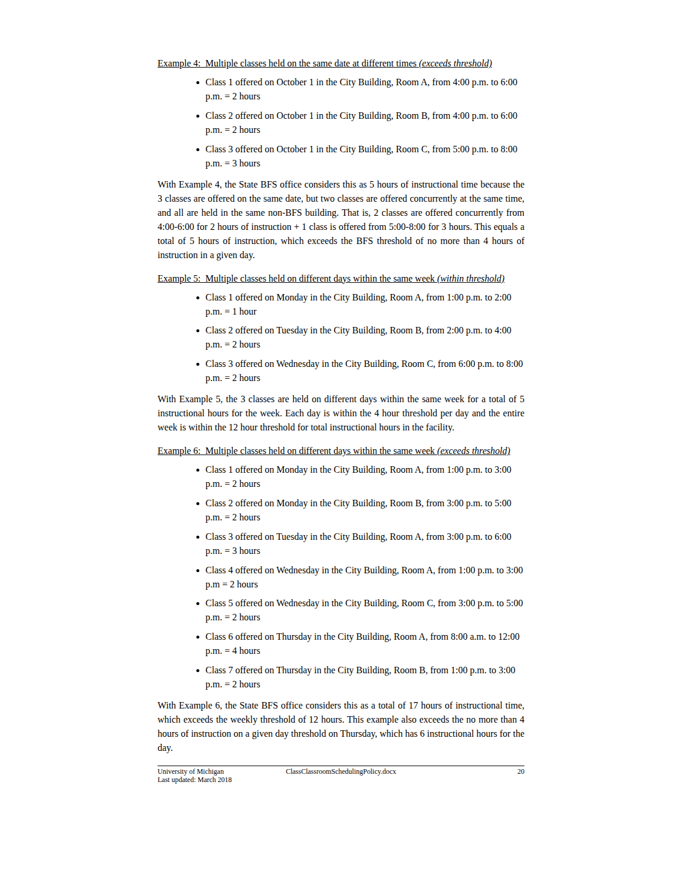Example 4: Multiple classes held on the same date at different times (exceeds threshold)
Class 1 offered on October 1 in the City Building, Room A, from 4:00 p.m. to 6:00 p.m. = 2 hours
Class 2 offered on October 1 in the City Building, Room B, from 4:00 p.m. to 6:00 p.m. = 2 hours
Class 3 offered on October 1 in the City Building, Room C, from 5:00 p.m. to 8:00 p.m. = 3 hours
With Example 4, the State BFS office considers this as 5 hours of instructional time because the 3 classes are offered on the same date, but two classes are offered concurrently at the same time, and all are held in the same non-BFS building. That is, 2 classes are offered concurrently from 4:00-6:00 for 2 hours of instruction + 1 class is offered from 5:00-8:00 for 3 hours. This equals a total of 5 hours of instruction, which exceeds the BFS threshold of no more than 4 hours of instruction in a given day.
Example 5: Multiple classes held on different days within the same week (within threshold)
Class 1 offered on Monday in the City Building, Room A, from 1:00 p.m. to 2:00 p.m. = 1 hour
Class 2 offered on Tuesday in the City Building, Room B, from 2:00 p.m. to 4:00 p.m. = 2 hours
Class 3 offered on Wednesday in the City Building, Room C, from 6:00 p.m. to 8:00 p.m. = 2 hours
With Example 5, the 3 classes are held on different days within the same week for a total of 5 instructional hours for the week. Each day is within the 4 hour threshold per day and the entire week is within the 12 hour threshold for total instructional hours in the facility.
Example 6: Multiple classes held on different days within the same week (exceeds threshold)
Class 1 offered on Monday in the City Building, Room A, from 1:00 p.m. to 3:00 p.m. = 2 hours
Class 2 offered on Monday in the City Building, Room B, from 3:00 p.m. to 5:00 p.m. = 2 hours
Class 3 offered on Tuesday in the City Building, Room A, from 3:00 p.m. to 6:00 p.m. = 3 hours
Class 4 offered on Wednesday in the City Building, Room A, from 1:00 p.m. to 3:00 p.m = 2 hours
Class 5 offered on Wednesday in the City Building, Room C, from 3:00 p.m. to 5:00 p.m. = 2 hours
Class 6 offered on Thursday in the City Building, Room A, from 8:00 a.m. to 12:00 p.m. = 4 hours
Class 7 offered on Thursday in the City Building, Room B, from 1:00 p.m. to 3:00 p.m. = 2 hours
With Example 6, the State BFS office considers this as a total of 17 hours of instructional time, which exceeds the weekly threshold of 12 hours. This example also exceeds the no more than 4 hours of instruction on a given day threshold on Thursday, which has 6 instructional hours for the day.
| University of Michigan Last updated: March 2018 | ClassClassroomSchedulingPolicy.docx | 20 |